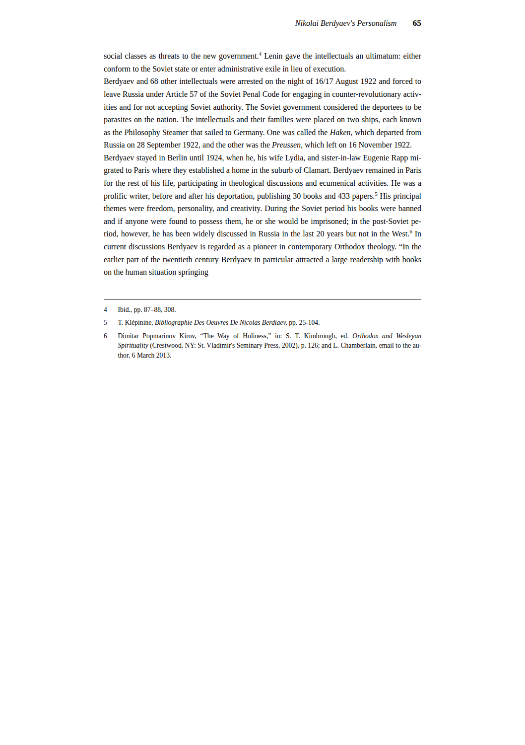Nikolai Berdyaev's Personalism 65
social classes as threats to the new government.4 Lenin gave the intellectuals an ultimatum: either conform to the Soviet state or enter administrative exile in lieu of execution.
Berdyaev and 68 other intellectuals were arrested on the night of 16/17 August 1922 and forced to leave Russia under Article 57 of the Soviet Penal Code for engaging in counter-revolutionary activities and for not accepting Soviet authority. The Soviet government considered the deportees to be parasites on the nation. The intellectuals and their families were placed on two ships, each known as the Philosophy Steamer that sailed to Germany. One was called the Haken, which departed from Russia on 28 September 1922, and the other was the Preussen, which left on 16 November 1922.
Berdyaev stayed in Berlin until 1924, when he, his wife Lydia, and sister-in-law Eugenie Rapp migrated to Paris where they established a home in the suburb of Clamart. Berdyaev remained in Paris for the rest of his life, participating in theological discussions and ecumenical activities. He was a prolific writer, before and after his deportation, publishing 30 books and 433 papers.5 His principal themes were freedom, personality, and creativity. During the Soviet period his books were banned and if anyone were found to possess them, he or she would be imprisoned; in the post-Soviet period, however, he has been widely discussed in Russia in the last 20 years but not in the West.6 In current discussions Berdyaev is regarded as a pioneer in contemporary Orthodox theology. “In the earlier part of the twentieth century Berdyaev in particular attracted a large readership with books on the human situation springing
4 Ibid., pp. 87–88, 308.
5 T. Klépinine, Bibliographie Des Oeuvres De Nicolas Berdiaev, pp. 25-104.
6 Dimitar Popmarinov Kirov, “The Way of Holiness,” in: S. T. Kimbrough, ed. Orthodox and Wesleyan Spirituality (Crestwood, NY: St. Vladimir's Seminary Press, 2002), p. 126; and L. Chamberlain, email to the author, 6 March 2013.